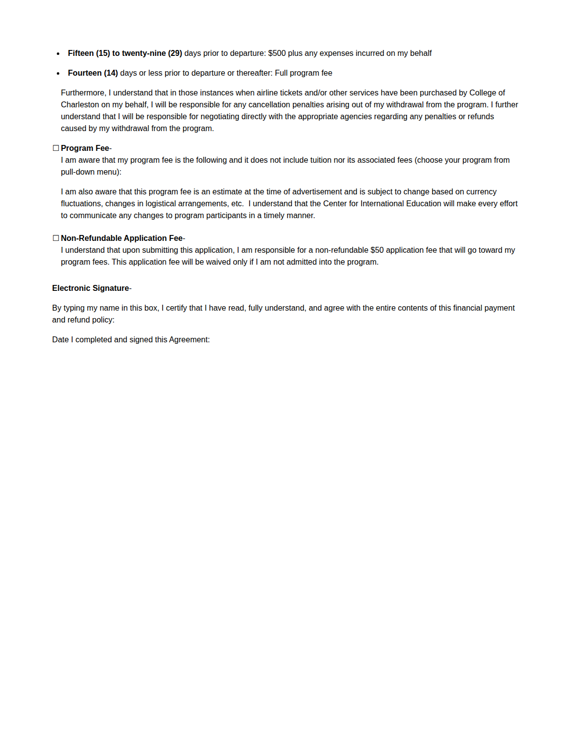Fifteen (15) to twenty-nine (29) days prior to departure: $500 plus any expenses incurred on my behalf
Fourteen (14) days or less prior to departure or thereafter: Full program fee
Furthermore, I understand that in those instances when airline tickets and/or other services have been purchased by College of Charleston on my behalf, I will be responsible for any cancellation penalties arising out of my withdrawal from the program. I further understand that I will be responsible for negotiating directly with the appropriate agencies regarding any penalties or refunds caused by my withdrawal from the program.
☐
Program Fee-
I am aware that my program fee is the following and it does not include tuition nor its associated fees (choose your program from pull-down menu):
I am also aware that this program fee is an estimate at the time of advertisement and is subject to change based on currency fluctuations, changes in logistical arrangements, etc. I understand that the Center for International Education will make every effort to communicate any changes to program participants in a timely manner.
☐
Non-Refundable Application Fee-
I understand that upon submitting this application, I am responsible for a non-refundable $50 application fee that will go toward my program fees. This application fee will be waived only if I am not admitted into the program.
Electronic Signature-
By typing my name in this box, I certify that I have read, fully understand, and agree with the entire contents of this financial payment and refund policy:
Date I completed and signed this Agreement: